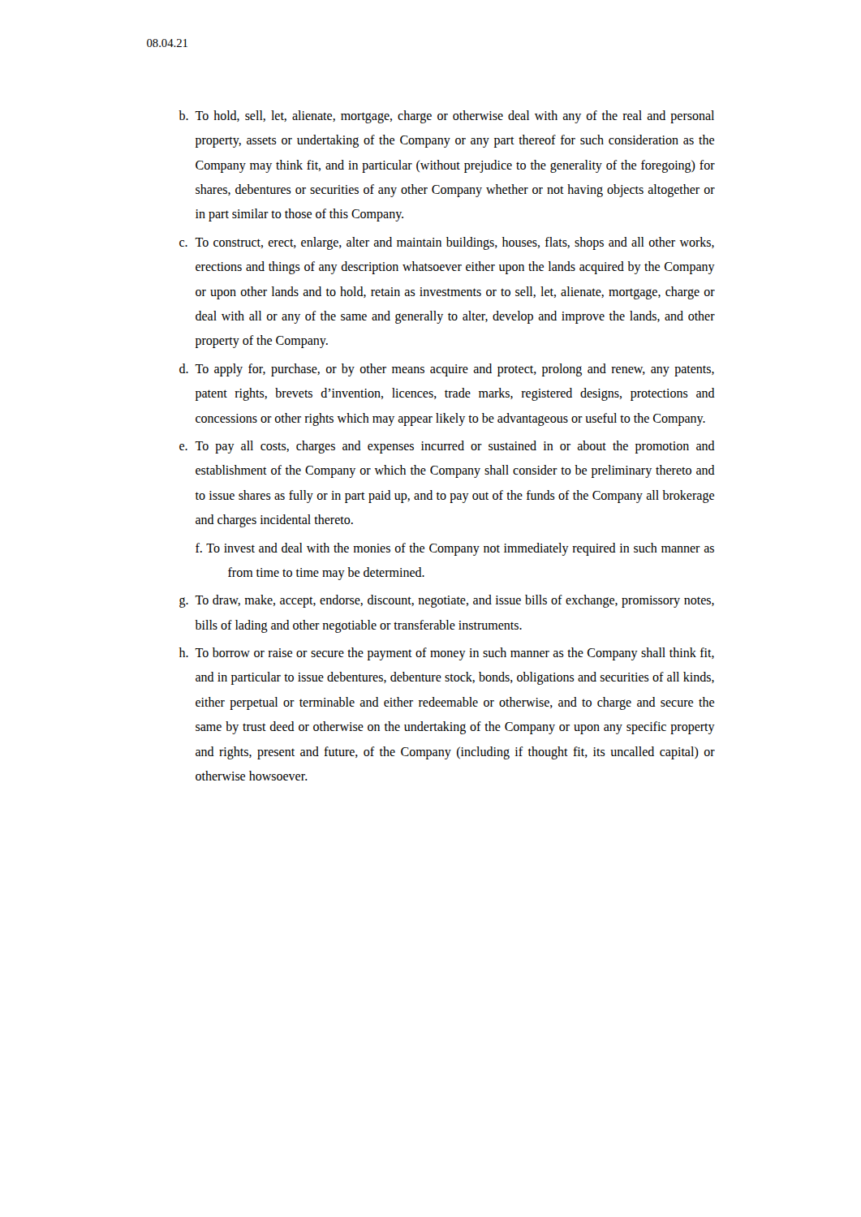08.04.21
b. To hold, sell, let, alienate, mortgage, charge or otherwise deal with any of the real and personal property, assets or undertaking of the Company or any part thereof for such consideration as the Company may think fit, and in particular (without prejudice to the generality of the foregoing) for shares, debentures or securities of any other Company whether or not having objects altogether or in part similar to those of this Company.
c. To construct, erect, enlarge, alter and maintain buildings, houses, flats, shops and all other works, erections and things of any description whatsoever either upon the lands acquired by the Company or upon other lands and to hold, retain as investments or to sell, let, alienate, mortgage, charge or deal with all or any of the same and generally to alter, develop and improve the lands, and other property of the Company.
d. To apply for, purchase, or by other means acquire and protect, prolong and renew, any patents, patent rights, brevets d’invention, licences, trade marks, registered designs, protections and concessions or other rights which may appear likely to be advantageous or useful to the Company.
e. To pay all costs, charges and expenses incurred or sustained in or about the promotion and establishment of the Company or which the Company shall consider to be preliminary thereto and to issue shares as fully or in part paid up, and to pay out of the funds of the Company all brokerage and charges incidental thereto.
f. To invest and deal with the monies of the Company not immediately required in such manner as from time to time may be determined.
g. To draw, make, accept, endorse, discount, negotiate, and issue bills of exchange, promissory notes, bills of lading and other negotiable or transferable instruments.
h. To borrow or raise or secure the payment of money in such manner as the Company shall think fit, and in particular to issue debentures, debenture stock, bonds, obligations and securities of all kinds, either perpetual or terminable and either redeemable or otherwise, and to charge and secure the same by trust deed or otherwise on the undertaking of the Company or upon any specific property and rights, present and future, of the Company (including if thought fit, its uncalled capital) or otherwise howsoever.